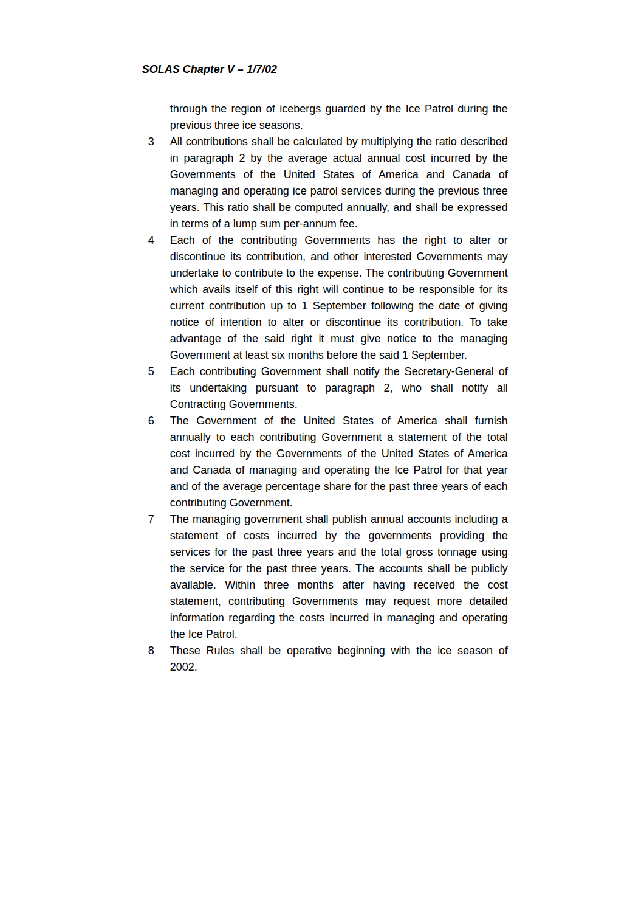SOLAS Chapter V – 1/7/02
through the region of icebergs guarded by the Ice Patrol during the previous three ice seasons.
3 All contributions shall be calculated by multiplying the ratio described in paragraph 2 by the average actual annual cost incurred by the Governments of the United States of America and Canada of managing and operating ice patrol services during the previous three years. This ratio shall be computed annually, and shall be expressed in terms of a lump sum per-annum fee.
4 Each of the contributing Governments has the right to alter or discontinue its contribution, and other interested Governments may undertake to contribute to the expense. The contributing Government which avails itself of this right will continue to be responsible for its current contribution up to 1 September following the date of giving notice of intention to alter or discontinue its contribution. To take advantage of the said right it must give notice to the managing Government at least six months before the said 1 September.
5 Each contributing Government shall notify the Secretary-General of its undertaking pursuant to paragraph 2, who shall notify all Contracting Governments.
6 The Government of the United States of America shall furnish annually to each contributing Government a statement of the total cost incurred by the Governments of the United States of America and Canada of managing and operating the Ice Patrol for that year and of the average percentage share for the past three years of each contributing Government.
7 The managing government shall publish annual accounts including a statement of costs incurred by the governments providing the services for the past three years and the total gross tonnage using the service for the past three years. The accounts shall be publicly available. Within three months after having received the cost statement, contributing Governments may request more detailed information regarding the costs incurred in managing and operating the Ice Patrol.
8 These Rules shall be operative beginning with the ice season of 2002.